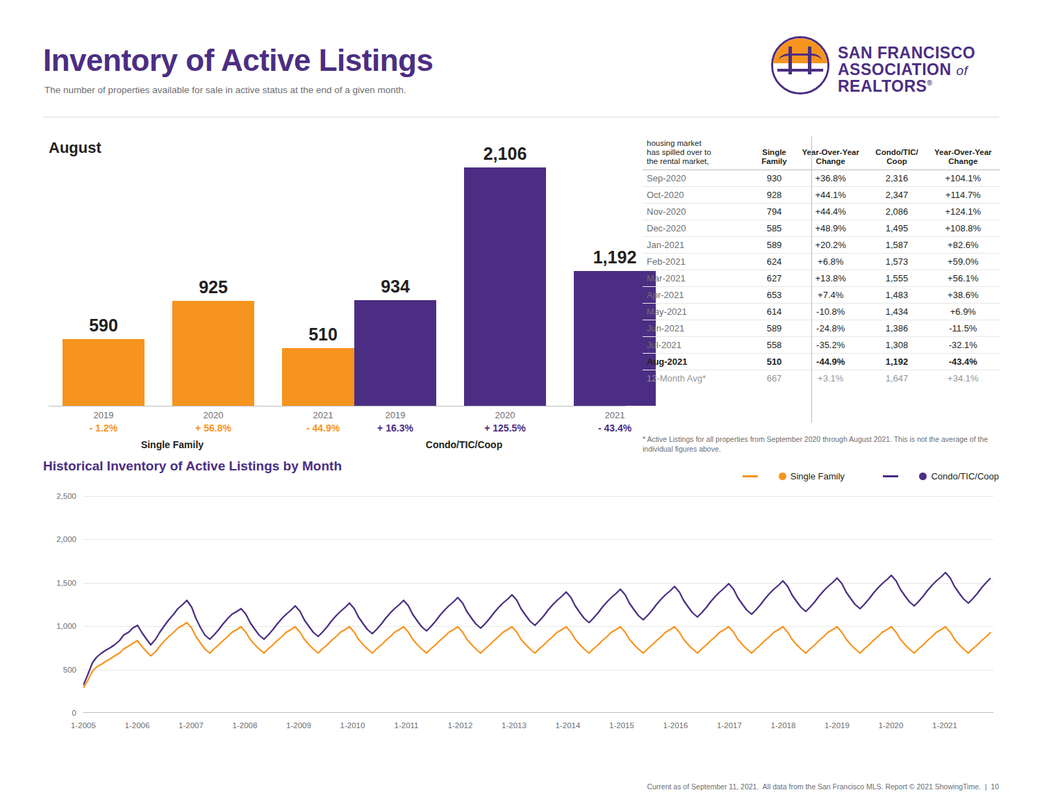Inventory of Active Listings
The number of properties available for sale in active status at the end of a given month.
SAN FRANCISCO
ASSOCIATION of REALTORS®
August
590
925
510
934
2,106
1,192
2019- 1.2%
2020+ 56.8%
2021- 44.9%
2019+ 16.3%
2020+ 125.5%
2021- 43.4%
Single Family
Condo/TIC/Coop
| housing market has spilled over to the rental market, | Single Family | Year-Over-Year Change | Condo/TIC/ Coop | Year-Over-Year Change |
| --- | --- | --- | --- | --- |
| Sep-2020 | 930 | +36.8% | 2,316 | +104.1% |
| Oct-2020 | 928 | +44.1% | 2,347 | +114.7% |
| Nov-2020 | 794 | +44.4% | 2,086 | +124.1% |
| Dec-2020 | 585 | +48.9% | 1,495 | +108.8% |
| Jan-2021 | 589 | +20.2% | 1,587 | +82.6% |
| Feb-2021 | 624 | +6.8% | 1,573 | +59.0% |
| Mar-2021 | 627 | +13.8% | 1,555 | +56.1% |
| Apr-2021 | 653 | +7.4% | 1,483 | +38.6% |
| May-2021 | 614 | -10.8% | 1,434 | +6.9% |
| Jun-2021 | 589 | -24.8% | 1,386 | -11.5% |
| Jul-2021 | 558 | -35.2% | 1,308 | -32.1% |
| Aug-2021 | 510 | -44.9% | 1,192 | -43.4% |
| 12-Month Avg* | 667 | +3.1% | 1,647 | +34.1% |
* Active Listings for all properties from September 2020 through August 2021. This is not the average of the individual figures above.
Historical Inventory of Active Listings by Month
Single Family Condo/TIC/Coop
2,500
2,000
1,500
1,000
500
0
1-2005
1-2006
1-2007
1-2008
1-2009
1-2010
1-2011
1-2012
1-2013
1-2014
1-2015
1-2016
1-2017
1-2018
1-2019
1-2020
1-2021
Current as of September 11, 2021. All data from the San Francisco MLS. Report © 2021 ShowingTime. | 10